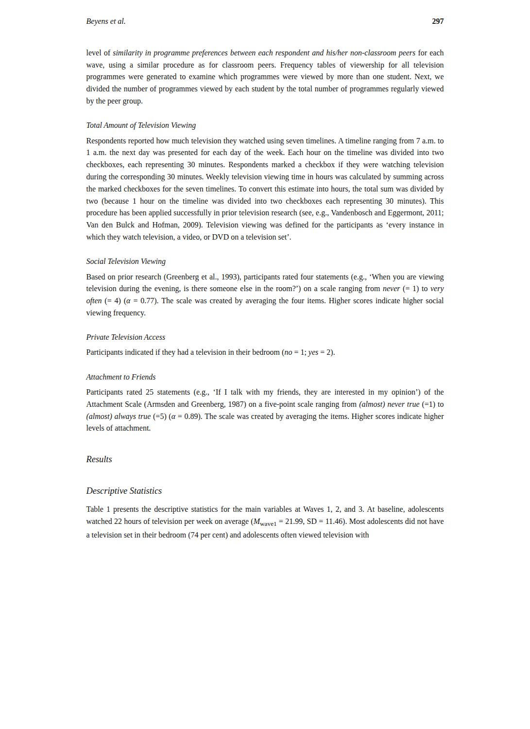Beyens et al. 297
level of similarity in programme preferences between each respondent and his/her non-classroom peers for each wave, using a similar procedure as for classroom peers. Frequency tables of viewership for all television programmes were generated to examine which programmes were viewed by more than one student. Next, we divided the number of programmes viewed by each student by the total number of programmes regularly viewed by the peer group.
Total Amount of Television Viewing
Respondents reported how much television they watched using seven timelines. A timeline ranging from 7 a.m. to 1 a.m. the next day was presented for each day of the week. Each hour on the timeline was divided into two checkboxes, each representing 30 minutes. Respondents marked a checkbox if they were watching television during the corresponding 30 minutes. Weekly television viewing time in hours was calculated by summing across the marked checkboxes for the seven timelines. To convert this estimate into hours, the total sum was divided by two (because 1 hour on the timeline was divided into two checkboxes each representing 30 minutes). This procedure has been applied successfully in prior television research (see, e.g., Vandenbosch and Eggermont, 2011; Van den Bulck and Hofman, 2009). Television viewing was defined for the participants as ‘every instance in which they watch television, a video, or DVD on a television set’.
Social Television Viewing
Based on prior research (Greenberg et al., 1993), participants rated four statements (e.g., ‘When you are viewing television during the evening, is there someone else in the room?’) on a scale ranging from never (= 1) to very often (= 4) (α = 0.77). The scale was created by averaging the four items. Higher scores indicate higher social viewing frequency.
Private Television Access
Participants indicated if they had a television in their bedroom (no = 1; yes = 2).
Attachment to Friends
Participants rated 25 statements (e.g., ‘If I talk with my friends, they are interested in my opinion’) of the Attachment Scale (Armsden and Greenberg, 1987) on a five-point scale ranging from (almost) never true (=1) to (almost) always true (=5) (α = 0.89). The scale was created by averaging the items. Higher scores indicate higher levels of attachment.
Results
Descriptive Statistics
Table 1 presents the descriptive statistics for the main variables at Waves 1, 2, and 3. At baseline, adolescents watched 22 hours of television per week on average (Mwave1 = 21.99, SD = 11.46). Most adolescents did not have a television set in their bedroom (74 per cent) and adolescents often viewed television with